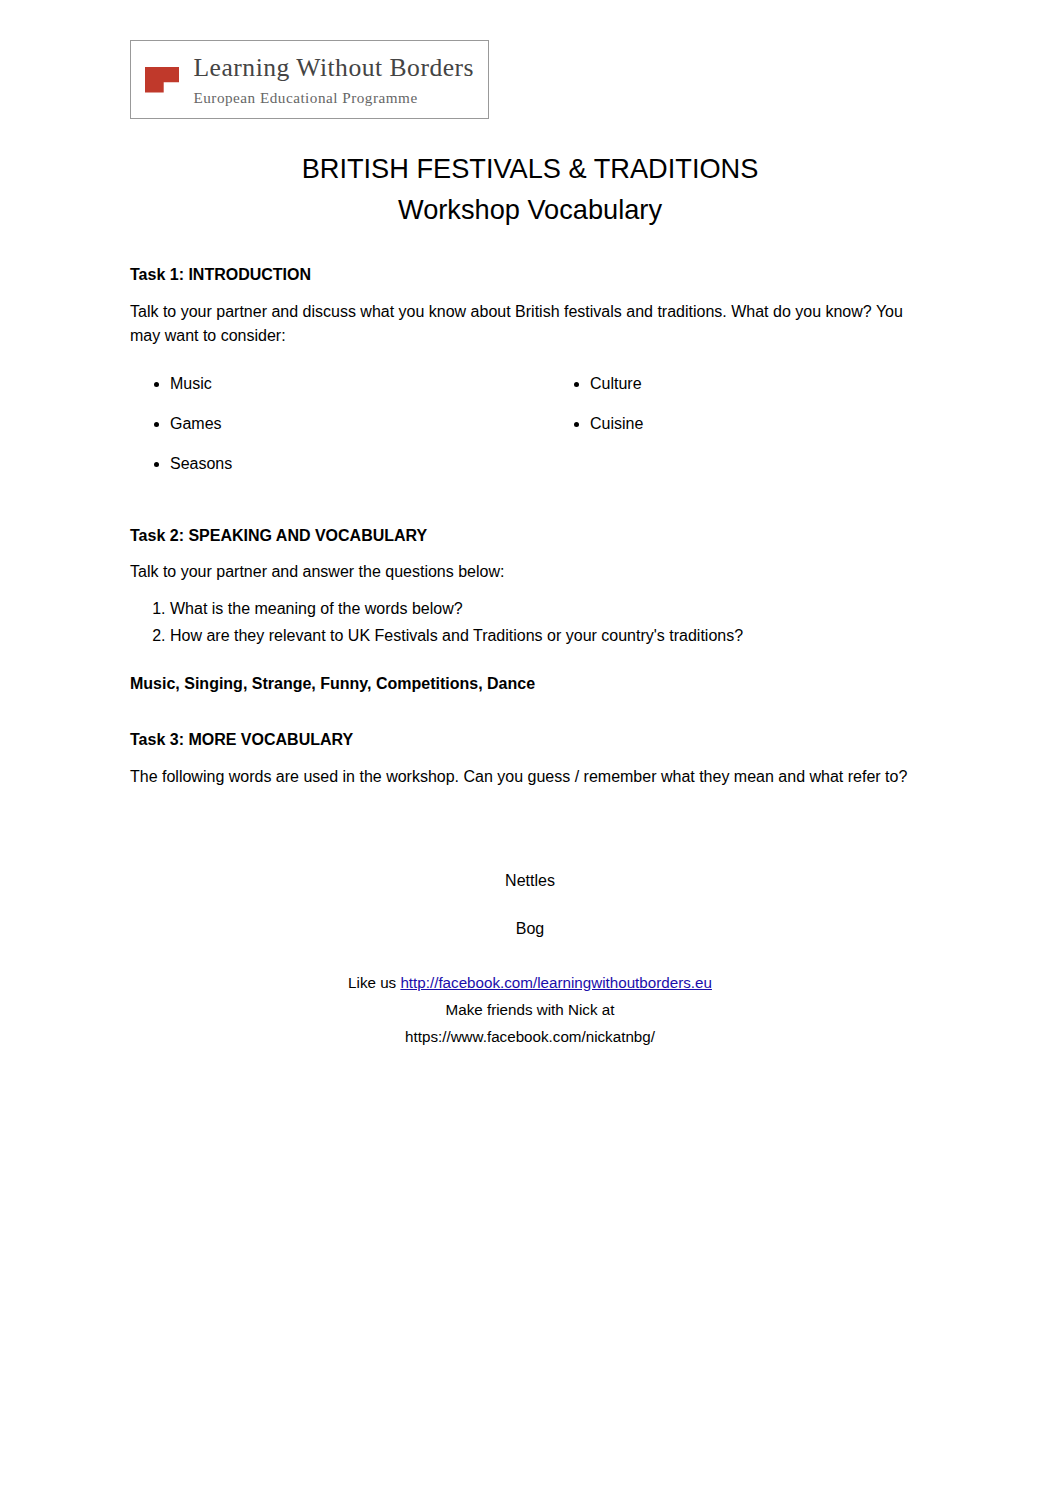Learning Without Borders
European Educational Programme
BRITISH FESTIVALS & TRADITIONSWorkshop Vocabulary
Task 1: INTRODUCTION
Talk to your partner and discuss what you know about British festivals and traditions. What do you know? You may want to consider:
Music
Games
Seasons
Culture
Cuisine
Task 2: SPEAKING AND VOCABULARY
Talk to your partner and answer the questions below:
What is the meaning of the words below?
How are they relevant to UK Festivals and Traditions or your country's traditions?
Music, Singing, Strange, Funny, Competitions, Dance
Task 3: MORE VOCABULARY
The following words are used in the workshop. Can you guess / remember what they mean and what refer to?
Nettles
Bog
Like us http://facebook.com/learningwithoutborders.eu
Make friends with Nick at
https://www.facebook.com/nickatnbg/